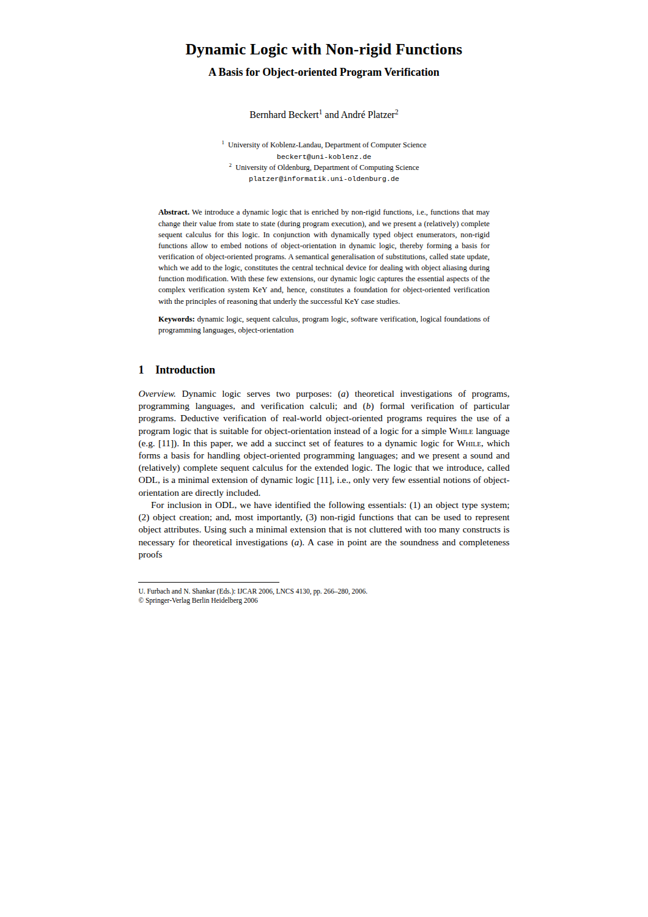Dynamic Logic with Non-rigid Functions
A Basis for Object-oriented Program Verification
Bernhard Beckert1 and André Platzer2
1 University of Koblenz-Landau, Department of Computer Science
beckert@uni-koblenz.de
2 University of Oldenburg, Department of Computing Science
platzer@informatik.uni-oldenburg.de
Abstract. We introduce a dynamic logic that is enriched by non-rigid functions, i.e., functions that may change their value from state to state (during program execution), and we present a (relatively) complete sequent calculus for this logic. In conjunction with dynamically typed object enumerators, non-rigid functions allow to embed notions of object-orientation in dynamic logic, thereby forming a basis for verification of object-oriented programs. A semantical generalisation of substitutions, called state update, which we add to the logic, constitutes the central technical device for dealing with object aliasing during function modification. With these few extensions, our dynamic logic captures the essential aspects of the complex verification system KeY and, hence, constitutes a foundation for object-oriented verification with the principles of reasoning that underly the successful KeY case studies.
Keywords: dynamic logic, sequent calculus, program logic, software verification, logical foundations of programming languages, object-orientation
1 Introduction
Overview. Dynamic logic serves two purposes: (a) theoretical investigations of programs, programming languages, and verification calculi; and (b) formal verification of particular programs. Deductive verification of real-world object-oriented programs requires the use of a program logic that is suitable for object-orientation instead of a logic for a simple While language (e.g. [11]). In this paper, we add a succinct set of features to a dynamic logic for While, which forms a basis for handling object-oriented programming languages; and we present a sound and (relatively) complete sequent calculus for the extended logic. The logic that we introduce, called ODL, is a minimal extension of dynamic logic [11], i.e., only very few essential notions of object-orientation are directly included.
For inclusion in ODL, we have identified the following essentials: (1) an object type system; (2) object creation; and, most importantly, (3) non-rigid functions that can be used to represent object attributes. Using such a minimal extension that is not cluttered with too many constructs is necessary for theoretical investigations (a). A case in point are the soundness and completeness proofs
U. Furbach and N. Shankar (Eds.): IJCAR 2006, LNCS 4130, pp. 266–280, 2006.
© Springer-Verlag Berlin Heidelberg 2006